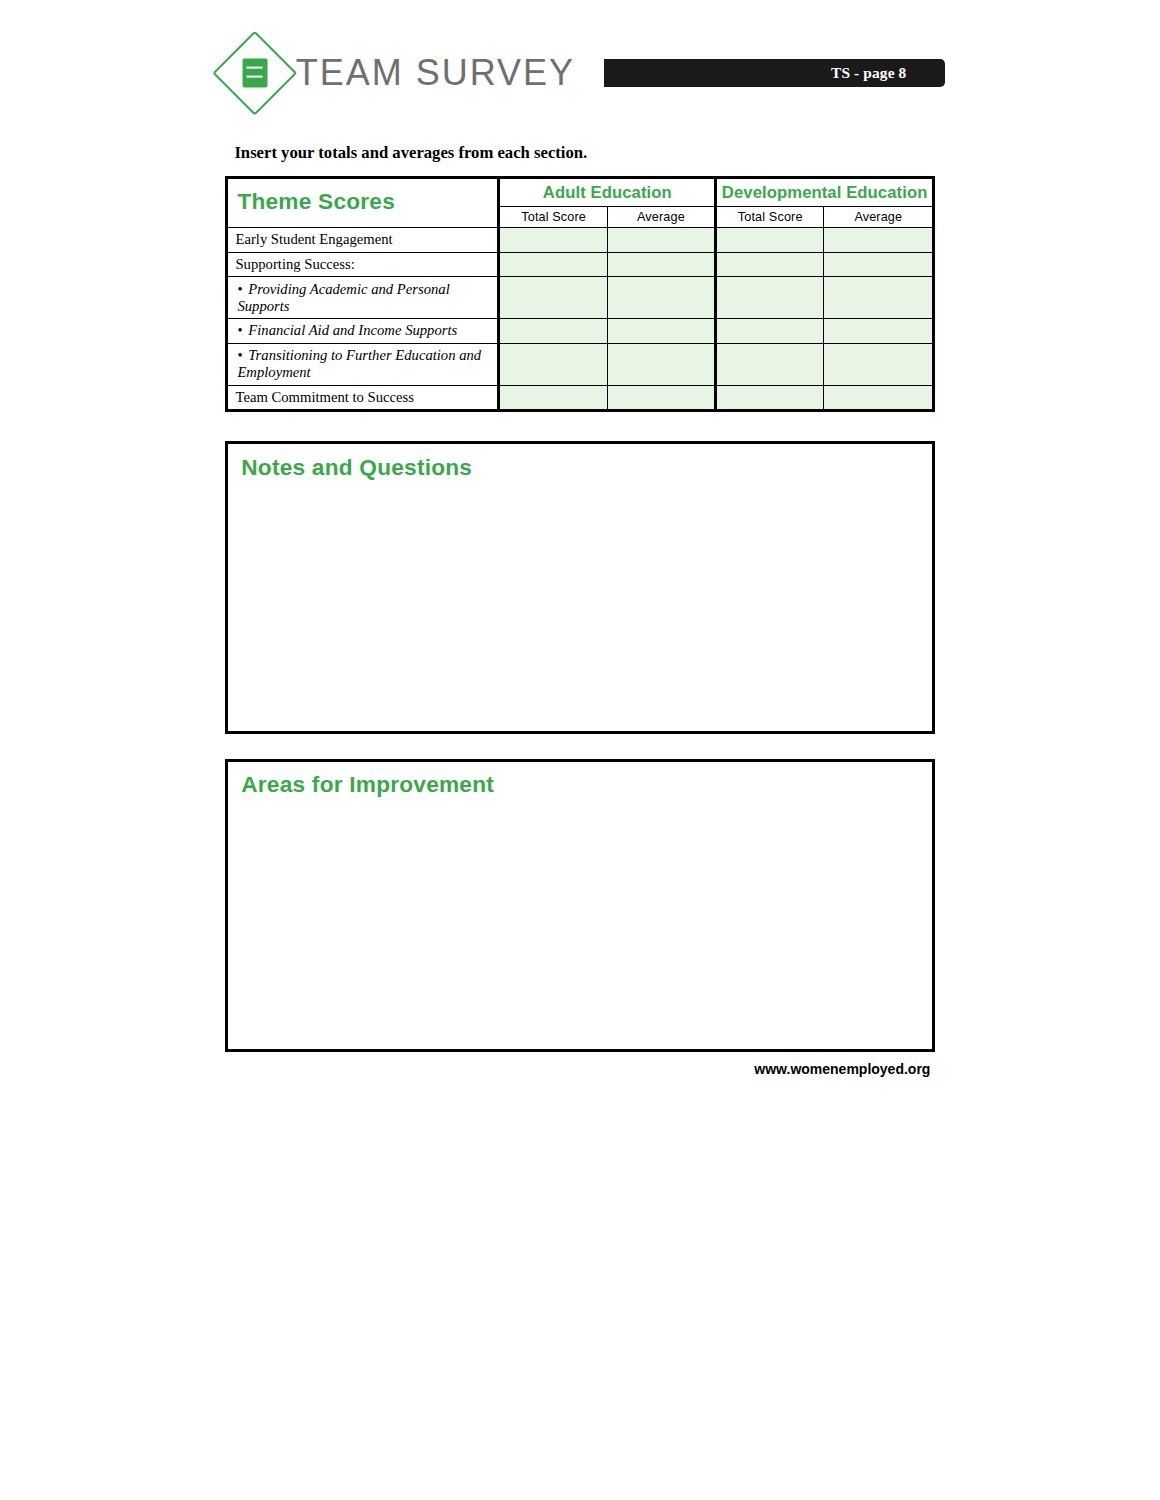TEAM SURVEY
TS - page 8
Insert your totals and averages from each section.
| Theme Scores | Adult Education | Developmental Education |
| Total Score | Average | Total Score | Average |
| Early Student Engagement | | | | |
| Supporting Success: | | | | |
| • Providing Academic and Personal Supports | | | | |
| • Financial Aid and Income Supports | | | | |
| • Transitioning to Further Education and Employment | | | | |
| Team Commitment to Success | | | | |
Notes and Questions
Areas for Improvement
www.womenemployed.org